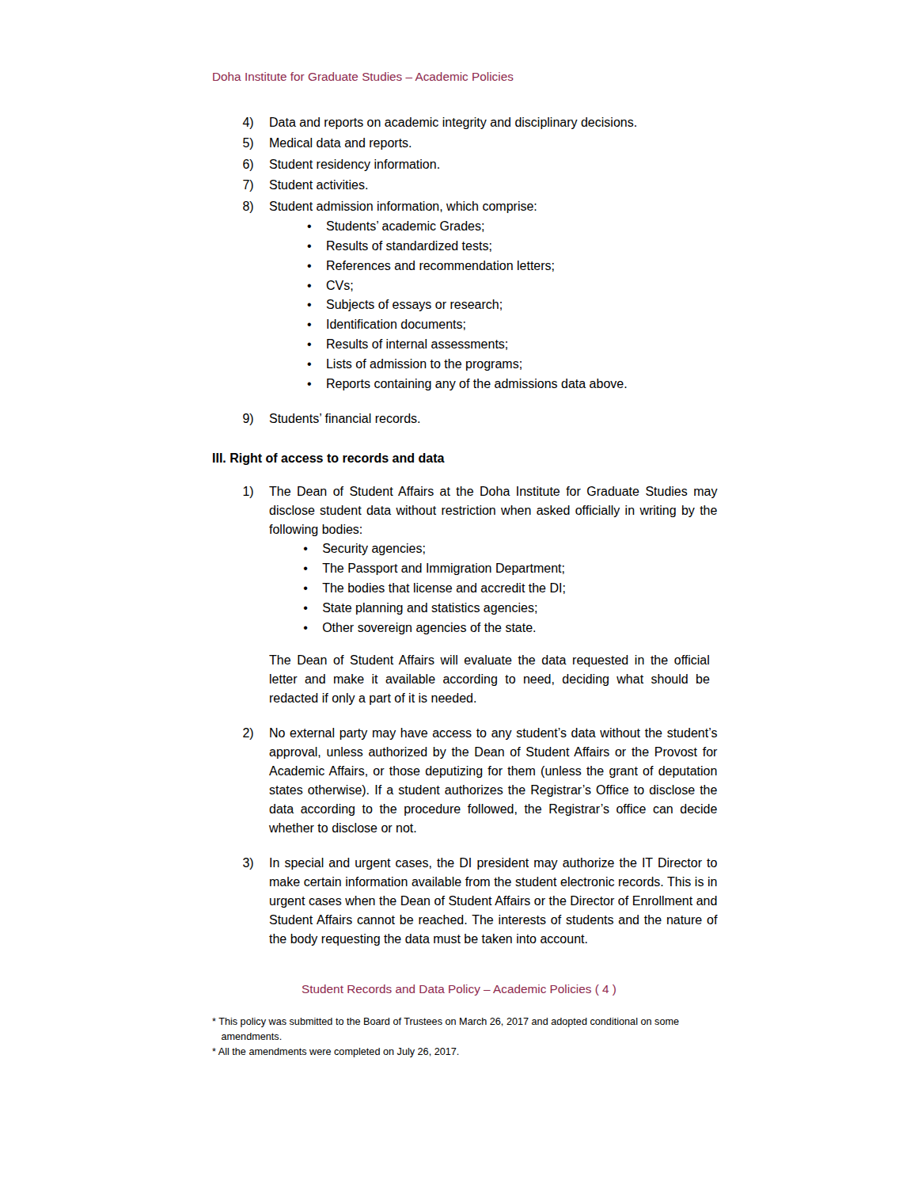Doha Institute for Graduate Studies – Academic Policies
4) Data and reports on academic integrity and disciplinary decisions.
5) Medical data and reports.
6) Student residency information.
7) Student activities.
8) Student admission information, which comprise:
Students’ academic Grades;
Results of standardized tests;
References and recommendation letters;
CVs;
Subjects of essays or research;
Identification documents;
Results of internal assessments;
Lists of admission to the programs;
Reports containing any of the admissions data above.
9) Students’ financial records.
III. Right of access to records and data
1) The Dean of Student Affairs at the Doha Institute for Graduate Studies may disclose student data without restriction when asked officially in writing by the following bodies:
Security agencies;
The Passport and Immigration Department;
The bodies that license and accredit the DI;
State planning and statistics agencies;
Other sovereign agencies of the state.
The Dean of Student Affairs will evaluate the data requested in the official letter and make it available according to need, deciding what should be redacted if only a part of it is needed.
2) No external party may have access to any student’s data without the student’s approval, unless authorized by the Dean of Student Affairs or the Provost for Academic Affairs, or those deputizing for them (unless the grant of deputation states otherwise). If a student authorizes the Registrar’s Office to disclose the data according to the procedure followed, the Registrar’s office can decide whether to disclose or not.
3) In special and urgent cases, the DI president may authorize the IT Director to make certain information available from the student electronic records. This is in urgent cases when the Dean of Student Affairs or the Director of Enrollment and Student Affairs cannot be reached. The interests of students and the nature of the body requesting the data must be taken into account.
Student Records and Data Policy – Academic Policies ( 4 )
* This policy was submitted to the Board of Trustees on March 26, 2017 and adopted conditional on some
amendments.
* All the amendments were completed on July 26, 2017.